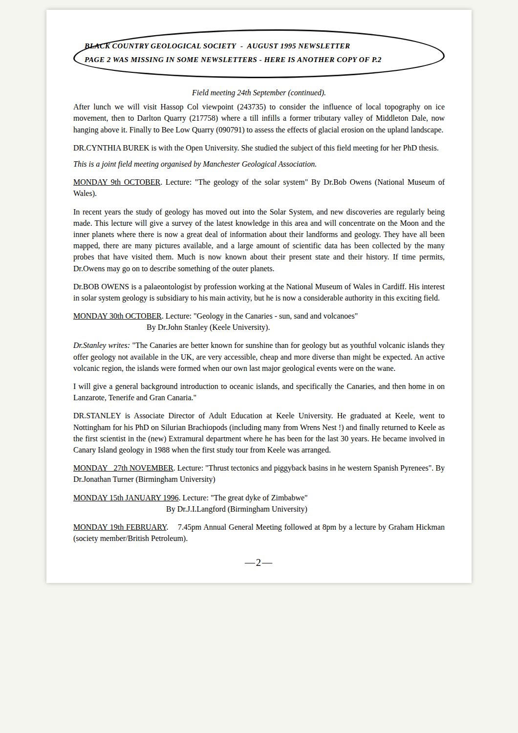BLACK COUNTRY GEOLOGICAL SOCIETY - AUGUST 1995 NEWSLETTER
PAGE 2 WAS MISSING IN SOME NEWSLETTERS - HERE IS ANOTHER COPY OF P.2
Field meeting 24th September (continued).
After lunch we will visit Hassop Col viewpoint (243735) to consider the influence of local topography on ice movement, then to Darlton Quarry (217758) where a till infills a former tributary valley of Middleton Dale, now hanging above it. Finally to Bee Low Quarry (090791) to assess the effects of glacial erosion on the upland landscape.
DR.CYNTHIA BUREK is with the Open University. She studied the subject of this field meeting for her PhD thesis.
This is a joint field meeting organised by Manchester Geological Association.
MONDAY 9th OCTOBER. Lecture: "The geology of the solar system" By Dr.Bob Owens (National Museum of Wales).
In recent years the study of geology has moved out into the Solar System, and new discoveries are regularly being made. This lecture will give a survey of the latest knowledge in this area and will concentrate on the Moon and the inner planets where there is now a great deal of information about their landforms and geology. They have all been mapped, there are many pictures available, and a large amount of scientific data has been collected by the many probes that have visited them. Much is now known about their present state and their history. If time permits, Dr.Owens may go on to describe something of the outer planets.
Dr.BOB OWENS is a palaeontologist by profession working at the National Museum of Wales in Cardiff. His interest in solar system geology is subsidiary to his main activity, but he is now a considerable authority in this exciting field.
MONDAY 30th OCTOBER. Lecture: "Geology in the Canaries - sun, sand and volcanoes"
By Dr.John Stanley (Keele University).
Dr.Stanley writes: "The Canaries are better known for sunshine than for geology but as youthful volcanic islands they offer geology not available in the UK, are very accessible, cheap and more diverse than might be expected. An active volcanic region, the islands were formed when our own last major geological events were on the wane.
I will give a general background introduction to oceanic islands, and specifically the Canaries, and then home in on Lanzarote, Tenerife and Gran Canaria."
DR.STANLEY is Associate Director of Adult Education at Keele University. He graduated at Keele, went to Nottingham for his PhD on Silurian Brachiopods (including many from Wrens Nest !) and finally returned to Keele as the first scientist in the (new) Extramural department where he has been for the last 30 years. He became involved in Canary Island geology in 1988 when the first study tour from Keele was arranged.
MONDAY 27th NOVEMBER. Lecture: "Thrust tectonics and piggyback basins in he western Spanish Pyrenees". By Dr.Jonathan Turner (Birmingham University)
MONDAY 15th JANUARY 1996. Lecture: "The great dyke of Zimbabwe"
By Dr.J.I.Langford (Birmingham University)
MONDAY 19th FEBRUARY. 7.45pm Annual General Meeting followed at 8pm by a lecture by Graham Hickman (society member/British Petroleum).
—2—